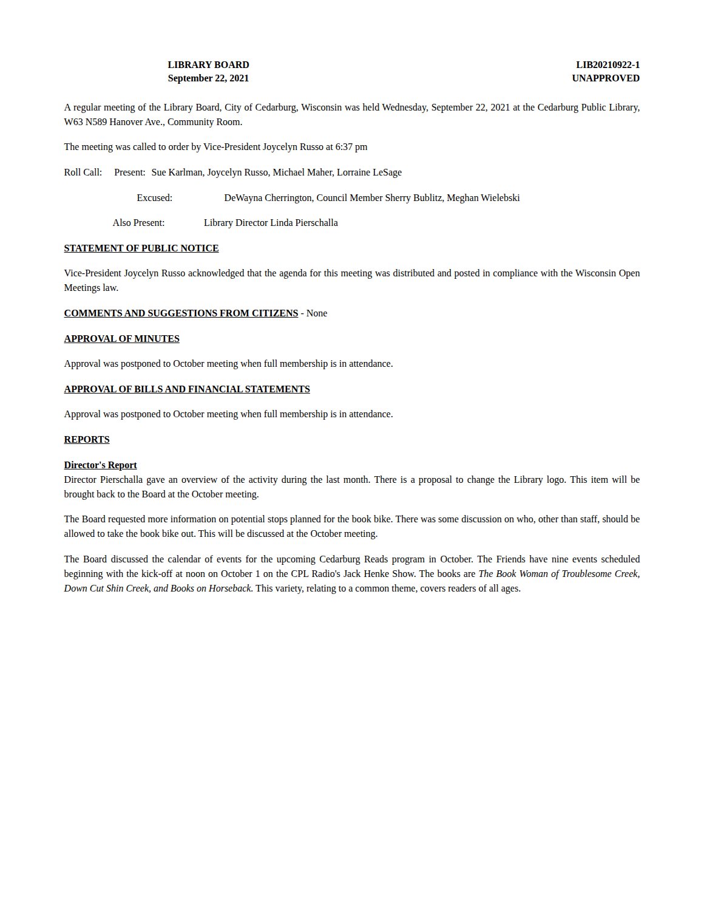LIBRARY BOARD
September 22, 2021
LIB20210922-1
UNAPPROVED
A regular meeting of the Library Board, City of Cedarburg, Wisconsin was held Wednesday, September 22, 2021 at the Cedarburg Public Library, W63 N589 Hanover Ave., Community Room.
The meeting was called to order by Vice-President Joycelyn Russo at 6:37 pm
Roll Call: Present:
Sue Karlman, Joycelyn Russo, Michael Maher, Lorraine LeSage
Excused:
DeWayna Cherrington, Council Member Sherry Bublitz, Meghan Wielebski
Also Present:
Library Director Linda Pierschalla
STATEMENT OF PUBLIC NOTICE
Vice-President Joycelyn Russo acknowledged that the agenda for this meeting was distributed and posted in compliance with the Wisconsin Open Meetings law.
COMMENTS AND SUGGESTIONS FROM CITIZENS - None
APPROVAL OF MINUTES
Approval was postponed to October meeting when full membership is in attendance.
APPROVAL OF BILLS AND FINANCIAL STATEMENTS
Approval was postponed to October meeting when full membership is in attendance.
REPORTS
Director's Report
Director Pierschalla gave an overview of the activity during the last month. There is a proposal to change the Library logo. This item will be brought back to the Board at the October meeting.
The Board requested more information on potential stops planned for the book bike. There was some discussion on who, other than staff, should be allowed to take the book bike out. This will be discussed at the October meeting.
The Board discussed the calendar of events for the upcoming Cedarburg Reads program in October. The Friends have nine events scheduled beginning with the kick-off at noon on October 1 on the CPL Radio's Jack Henke Show. The books are The Book Woman of Troublesome Creek, Down Cut Shin Creek, and Books on Horseback. This variety, relating to a common theme, covers readers of all ages.